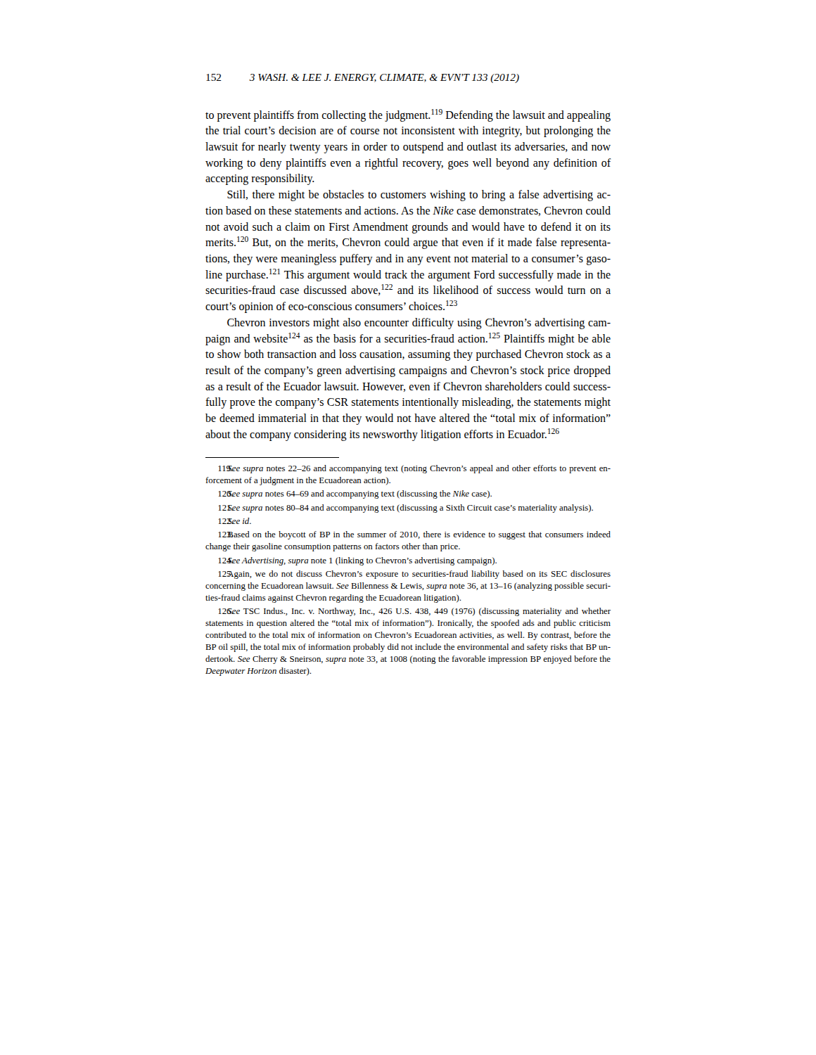152 3 WASH. & LEE J. ENERGY, CLIMATE, & EVN'T 133 (2012)
to prevent plaintiffs from collecting the judgment.119 Defending the lawsuit and appealing the trial court’s decision are of course not inconsistent with integrity, but prolonging the lawsuit for nearly twenty years in order to outspend and outlast its adversaries, and now working to deny plaintiffs even a rightful recovery, goes well beyond any definition of accepting responsibility.
Still, there might be obstacles to customers wishing to bring a false advertising action based on these statements and actions. As the Nike case demonstrates, Chevron could not avoid such a claim on First Amendment grounds and would have to defend it on its merits.120 But, on the merits, Chevron could argue that even if it made false representations, they were meaningless puffery and in any event not material to a consumer’s gasoline purchase.121 This argument would track the argument Ford successfully made in the securities-fraud case discussed above,122 and its likelihood of success would turn on a court’s opinion of eco-conscious consumers’ choices.123
Chevron investors might also encounter difficulty using Chevron’s advertising campaign and website124 as the basis for a securities-fraud action.125 Plaintiffs might be able to show both transaction and loss causation, assuming they purchased Chevron stock as a result of the company’s green advertising campaigns and Chevron’s stock price dropped as a result of the Ecuador lawsuit. However, even if Chevron shareholders could successfully prove the company’s CSR statements intentionally misleading, the statements might be deemed immaterial in that they would not have altered the “total mix of information” about the company considering its newsworthy litigation efforts in Ecuador.126
119. See supra notes 22–26 and accompanying text (noting Chevron’s appeal and other efforts to prevent enforcement of a judgment in the Ecuadorean action).
120. See supra notes 64–69 and accompanying text (discussing the Nike case).
121. See supra notes 80–84 and accompanying text (discussing a Sixth Circuit case’s materiality analysis).
122. See id.
123. Based on the boycott of BP in the summer of 2010, there is evidence to suggest that consumers indeed change their gasoline consumption patterns on factors other than price.
124. See Advertising, supra note 1 (linking to Chevron’s advertising campaign).
125. Again, we do not discuss Chevron’s exposure to securities-fraud liability based on its SEC disclosures concerning the Ecuadorean lawsuit. See Billenness & Lewis, supra note 36, at 13–16 (analyzing possible securities-fraud claims against Chevron regarding the Ecuadorean litigation).
126. See TSC Indus., Inc. v. Northway, Inc., 426 U.S. 438, 449 (1976) (discussing materiality and whether statements in question altered the “total mix of information”). Ironically, the spoofed ads and public criticism contributed to the total mix of information on Chevron’s Ecuadorean activities, as well. By contrast, before the BP oil spill, the total mix of information probably did not include the environmental and safety risks that BP undertook. See Cherry & Sneirson, supra note 33, at 1008 (noting the favorable impression BP enjoyed before the Deepwater Horizon disaster).